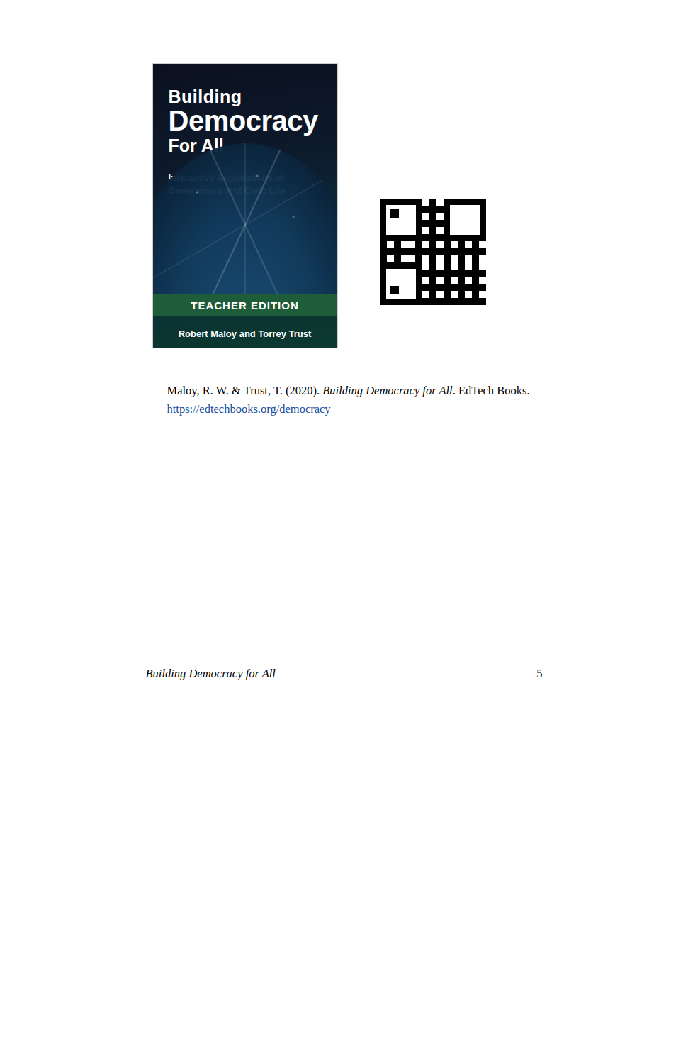Building
Democracy
For All
Interactive Explorations of
Government and Civic Life
TEACHER EDITION
Robert Maloy and Torrey Trust
Maloy, R. W. & Trust, T. (2020). Building Democracy for All. EdTech Books. https://edtechbooks.org/democracy
Building Democracy for All 5